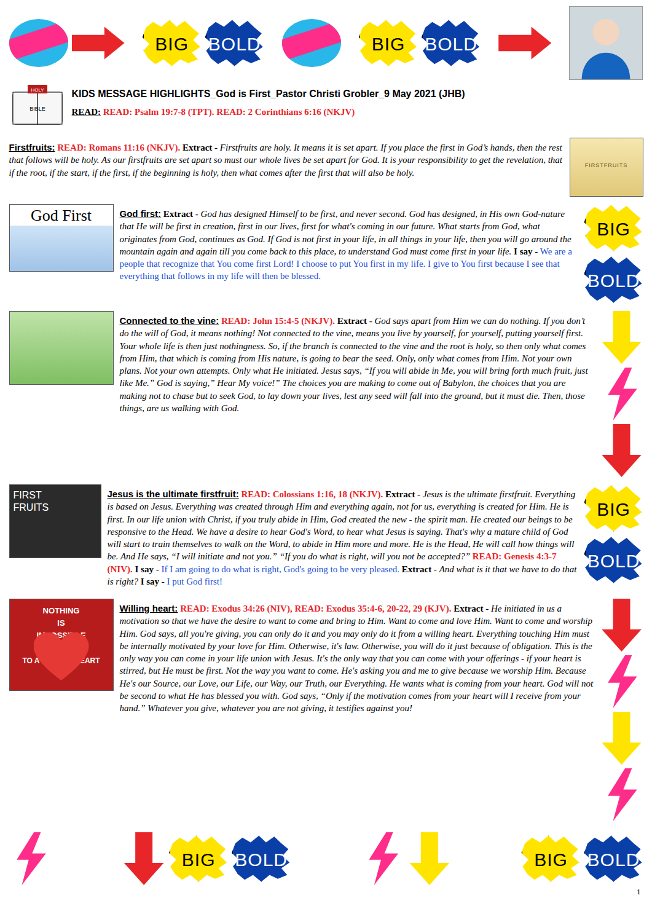BIG BOLD
BIG BOLD
KIDS MESSAGE HIGHLIGHTS_God is First_Pastor Christi Grobler_9 May 2021 (JHB)
READ: READ: Psalm 19:7-8 (TPT). READ: 2 Corinthians 6:16 (NKJV)
Firstfruits:
READ: Romans 11:16 (NKJV). Extract - Firstfruits are holy. It means it is set apart. If you place the first in God’s hands, then the rest that follows will be holy. As our firstfruits are set apart so must our whole lives be set apart for God. It is your responsibility to get the revelation, that if the root, if the start, if the first, if the beginning is holy, then what comes after the first that will also be holy.
God First
God first:
Extract - God has designed Himself to be first, and never second. God has designed, in His own God-nature that He will be first in creation, first in our lives, first for what's coming in our future. What starts from God, what originates from God, continues as God. If God is not first in your life, in all things in your life, then you will go around the mountain again and again till you come back to this place, to understand God must come first in your life. I say - We are a people that recognize that You come first Lord! I choose to put You first in my life. I give to You first because I see that everything that follows in my life will then be blessed.
BIG BOLD
Connected to the vine:
READ: John 15:4-5 (NKJV). Extract - God says apart from Him we can do nothing. If you don’t do the will of God, it means nothing! Not connected to the vine, means you live by yourself, for yourself, putting yourself first. Your whole life is then just nothingness. So, if the branch is connected to the vine and the root is holy, so then only what comes from Him, that which is coming from His nature, is going to bear the seed. Only, only what comes from Him. Not your own plans. Not your own attempts. Only what He initiated. Jesus says, “If you will abide in Me, you will bring forth much fruit, just like Me.” God is saying,” Hear My voice!” The choices you are making to come out of Babylon, the choices that you are making not to chase but to seek God, to lay down your lives, lest any seed will fall into the ground, but it must die. Then, those things, are us walking with God.
FIRST FRUITS
Jesus is the ultimate firstfruit:
READ: Colossians 1:16, 18 (NKJV). Extract - Jesus is the ultimate firstfruit. Everything is based on Jesus. Everything was created through Him and everything again, not for us, everything is created for Him. He is first. In our life union with Christ, if you truly abide in Him, God created the new - the spirit man. He created our beings to be responsive to the Head. We have a desire to hear God's Word, to hear what Jesus is saying. That's why a mature child of God will start to train themselves to walk on the Word, to abide in Him more and more. He is the Head, He will call how things will be. And He says, “I will initiate and not you.” “If you do what is right, will you not be accepted?” READ: Genesis 4:3-7 (NIV). I say - If I am going to do what is right, God's going to be very pleased. Extract - And what is it that we have to do that is right? I say - I put God first!
BIG BOLD
NOTHING IS IMPOSSIBLE TO A WILLING HEART
Willing heart:
READ: Exodus 34:26 (NIV), READ: Exodus 35:4-6, 20-22, 29 (KJV). Extract - He initiated in us a motivation so that we have the desire to want to come and bring to Him. Want to come and love Him. Want to come and worship Him. God says, all you're giving, you can only do it and you may only do it from a willing heart. Everything touching Him must be internally motivated by your love for Him. Otherwise, it's law. Otherwise, you will do it just because of obligation. This is the only way you can come in your life union with Jesus. It's the only way that you can come with your offerings - if your heart is stirred, but He must be first. Not the way you want to come. He's asking you and me to give because we worship Him. Because He's our Source, our Love, our Life, our Way, our Truth, our Everything. He wants what is coming from your heart. God will not be second to what He has blessed you with. God says, “Only if the motivation comes from your heart will I receive from your hand.” Whatever you give, whatever you are not giving, it testifies against you!
BIG BOLD
BIG BOLD
1